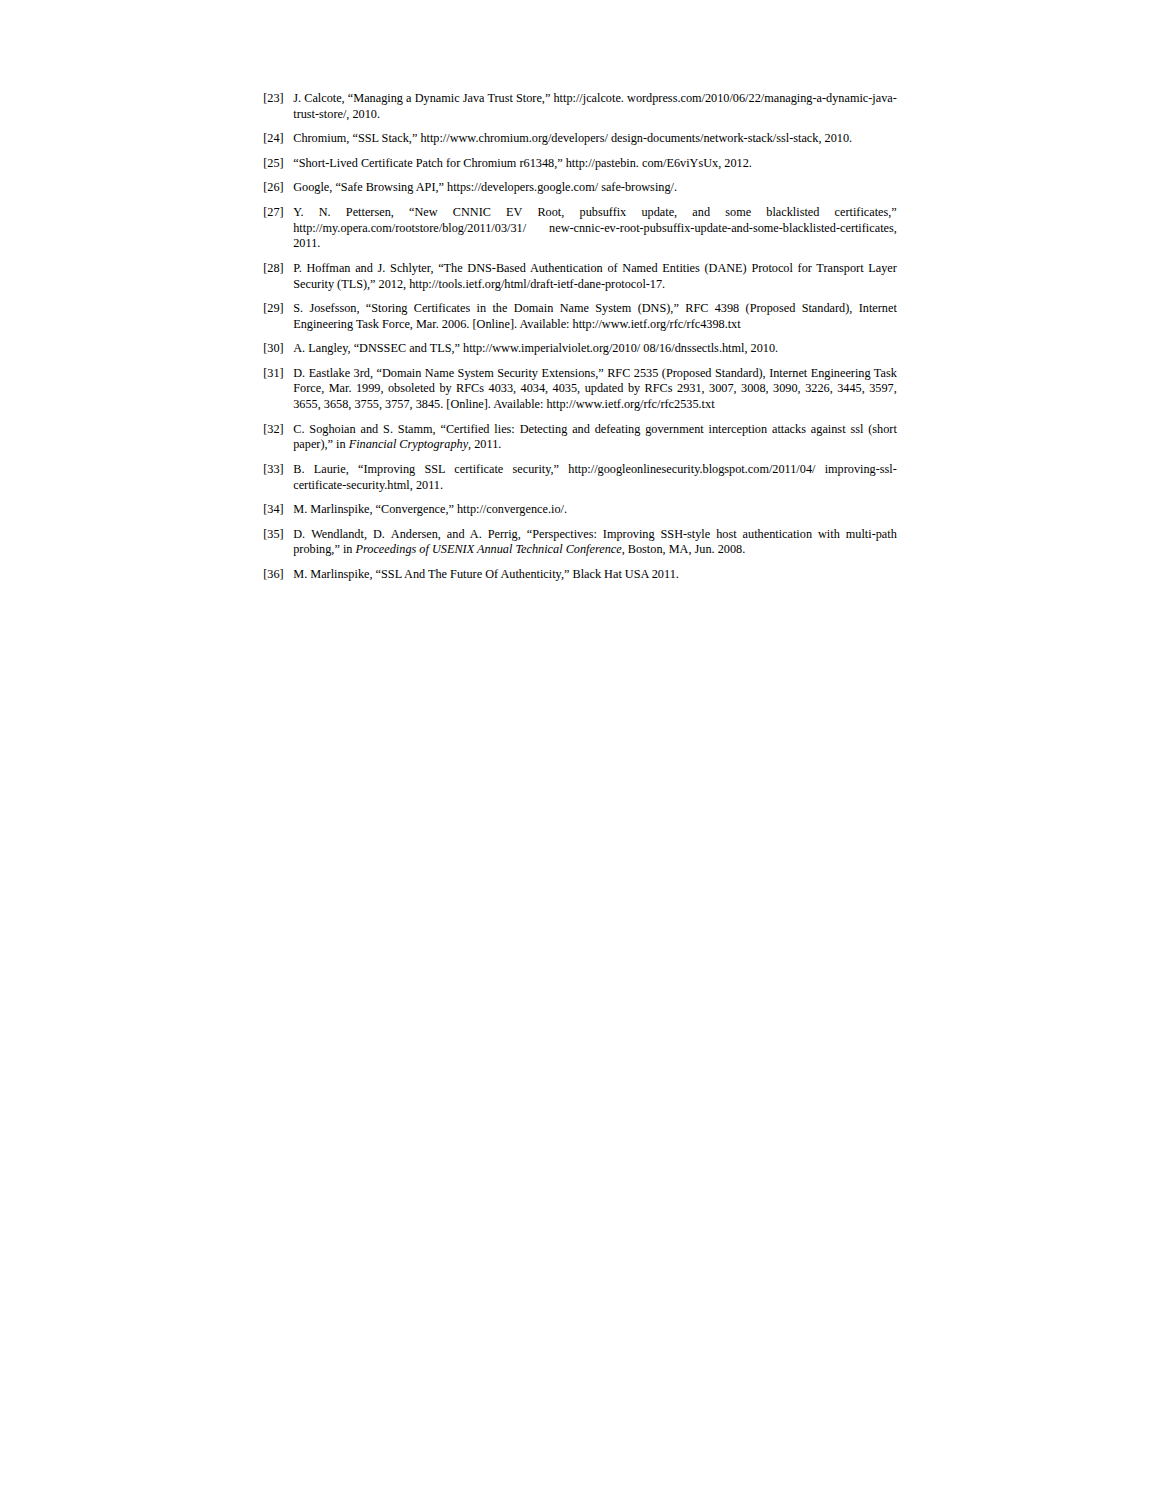[23] J. Calcote, “Managing a Dynamic Java Trust Store,” http://jcalcote. wordpress.com/2010/06/22/managing-a-dynamic-java-trust-store/, 2010.
[24] Chromium, “SSL Stack,” http://www.chromium.org/developers/ design-documents/network-stack/ssl-stack, 2010.
[25] “Short-Lived Certificate Patch for Chromium r61348,” http://pastebin. com/E6viYsUx, 2012.
[26] Google, “Safe Browsing API,” https://developers.google.com/ safe-browsing/.
[27] Y. N. Pettersen, “New CNNIC EV Root, pubsuffix update, and some blacklisted certificates,” http://my.opera.com/rootstore/blog/2011/03/31/ new-cnnic-ev-root-pubsuffix-update-and-some-blacklisted-certificates, 2011.
[28] P. Hoffman and J. Schlyter, “The DNS-Based Authentication of Named Entities (DANE) Protocol for Transport Layer Security (TLS),” 2012, http://tools.ietf.org/html/draft-ietf-dane-protocol-17.
[29] S. Josefsson, “Storing Certificates in the Domain Name System (DNS),” RFC 4398 (Proposed Standard), Internet Engineering Task Force, Mar. 2006. [Online]. Available: http://www.ietf.org/rfc/rfc4398.txt
[30] A. Langley, “DNSSEC and TLS,” http://www.imperialviolet.org/2010/ 08/16/dnssectls.html, 2010.
[31] D. Eastlake 3rd, “Domain Name System Security Extensions,” RFC 2535 (Proposed Standard), Internet Engineering Task Force, Mar. 1999, obsoleted by RFCs 4033, 4034, 4035, updated by RFCs 2931, 3007, 3008, 3090, 3226, 3445, 3597, 3655, 3658, 3755, 3757, 3845. [Online]. Available: http://www.ietf.org/rfc/rfc2535.txt
[32] C. Soghoian and S. Stamm, “Certified lies: Detecting and defeating government interception attacks against ssl (short paper),” in Financial Cryptography, 2011.
[33] B. Laurie, “Improving SSL certificate security,” http://googleonlinesecurity.blogspot.com/2011/04/ improving-ssl-certificate-security.html, 2011.
[34] M. Marlinspike, “Convergence,” http://convergence.io/.
[35] D. Wendlandt, D. Andersen, and A. Perrig, “Perspectives: Improving SSH-style host authentication with multi-path probing,” in Proceedings of USENIX Annual Technical Conference, Boston, MA, Jun. 2008.
[36] M. Marlinspike, “SSL And The Future Of Authenticity,” Black Hat USA 2011.